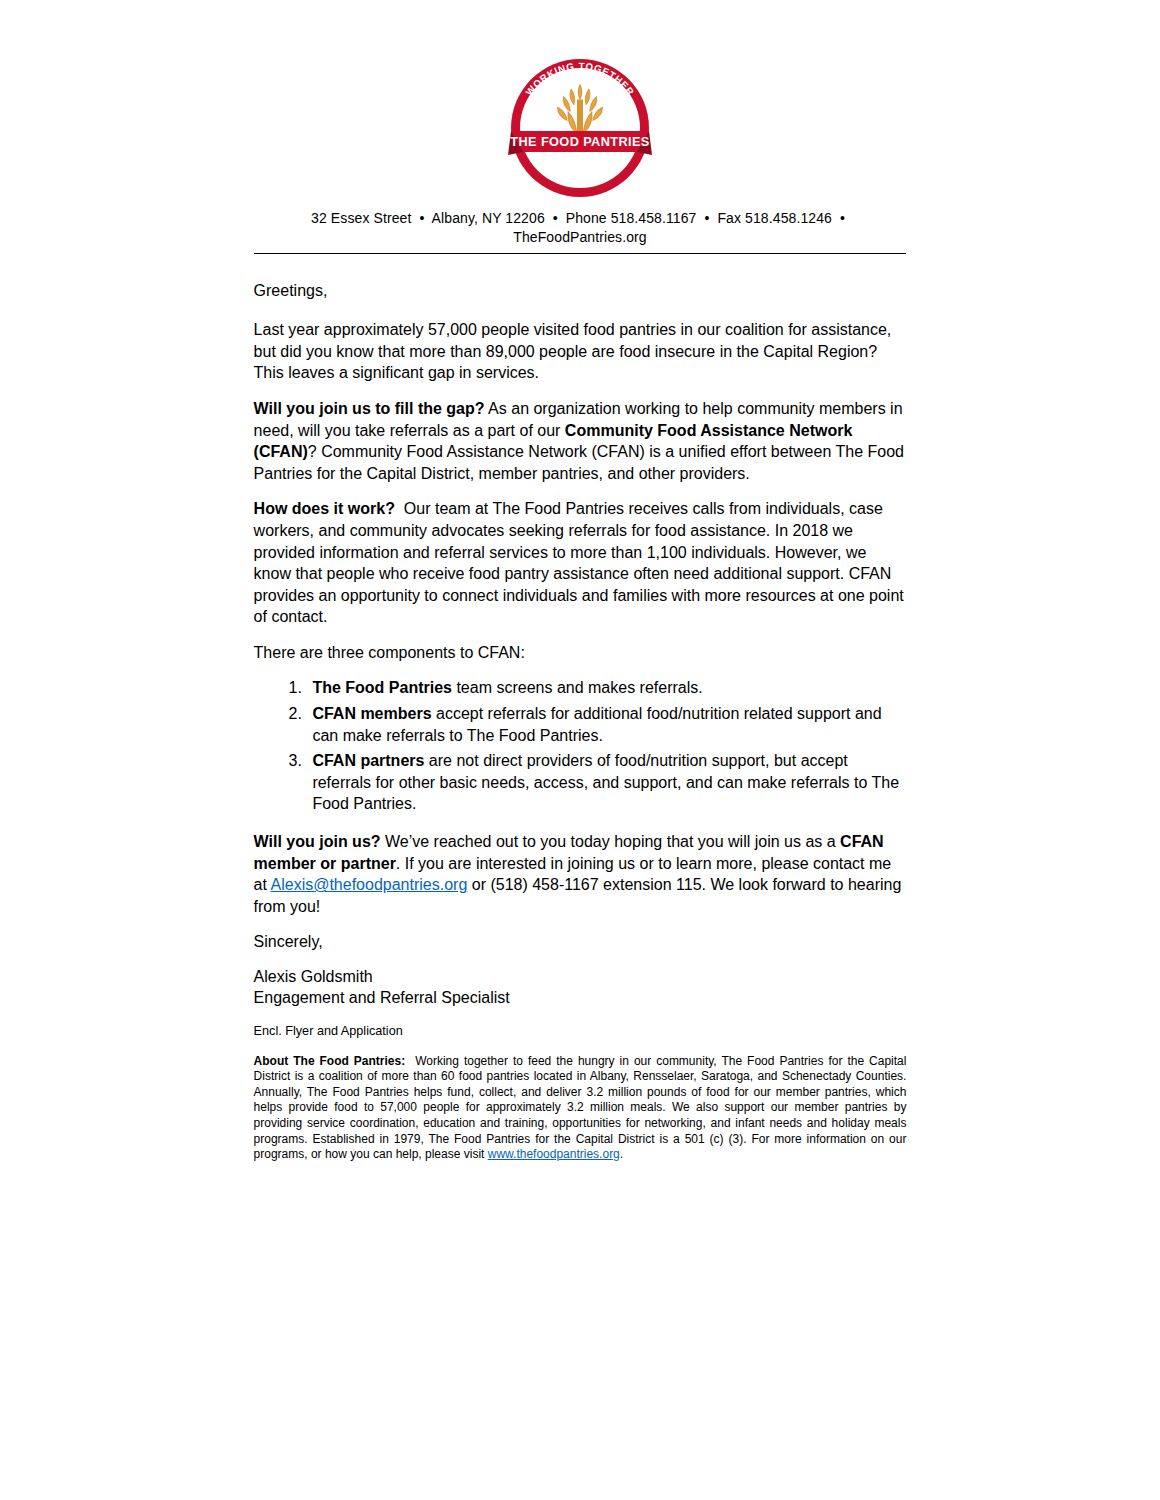WORKING TOGETHER TO FEED THE HUNGRY THE FOOD PANTRIES
32 Essex Street • Albany, NY 12206 • Phone 518.458.1167 • Fax 518.458.1246 • TheFoodPantries.org
Greetings,
Last year approximately 57,000 people visited food pantries in our coalition for assistance, but did you know that more than 89,000 people are food insecure in the Capital Region? This leaves a significant gap in services.
Will you join us to fill the gap? As an organization working to help community members in need, will you take referrals as a part of our Community Food Assistance Network (CFAN)? Community Food Assistance Network (CFAN) is a unified effort between The Food Pantries for the Capital District, member pantries, and other providers.
How does it work? Our team at The Food Pantries receives calls from individuals, case workers, and community advocates seeking referrals for food assistance. In 2018 we provided information and referral services to more than 1,100 individuals. However, we know that people who receive food pantry assistance often need additional support. CFAN provides an opportunity to connect individuals and families with more resources at one point of contact.
There are three components to CFAN:
The Food Pantries team screens and makes referrals.
CFAN members accept referrals for additional food/nutrition related support and can make referrals to The Food Pantries.
CFAN partners are not direct providers of food/nutrition support, but accept referrals for other basic needs, access, and support, and can make referrals to The Food Pantries.
Will you join us? We’ve reached out to you today hoping that you will join us as a CFAN member or partner. If you are interested in joining us or to learn more, please contact me at Alexis@thefoodpantries.org or (518) 458-1167 extension 115. We look forward to hearing from you!
Sincerely,
Alexis Goldsmith
Engagement and Referral Specialist
Encl. Flyer and Application
About The Food Pantries: Working together to feed the hungry in our community, The Food Pantries for the Capital District is a coalition of more than 60 food pantries located in Albany, Rensselaer, Saratoga, and Schenectady Counties. Annually, The Food Pantries helps fund, collect, and deliver 3.2 million pounds of food for our member pantries, which helps provide food to 57,000 people for approximately 3.2 million meals. We also support our member pantries by providing service coordination, education and training, opportunities for networking, and infant needs and holiday meals programs. Established in 1979, The Food Pantries for the Capital District is a 501 (c) (3). For more information on our programs, or how you can help, please visit www.thefoodpantries.org.